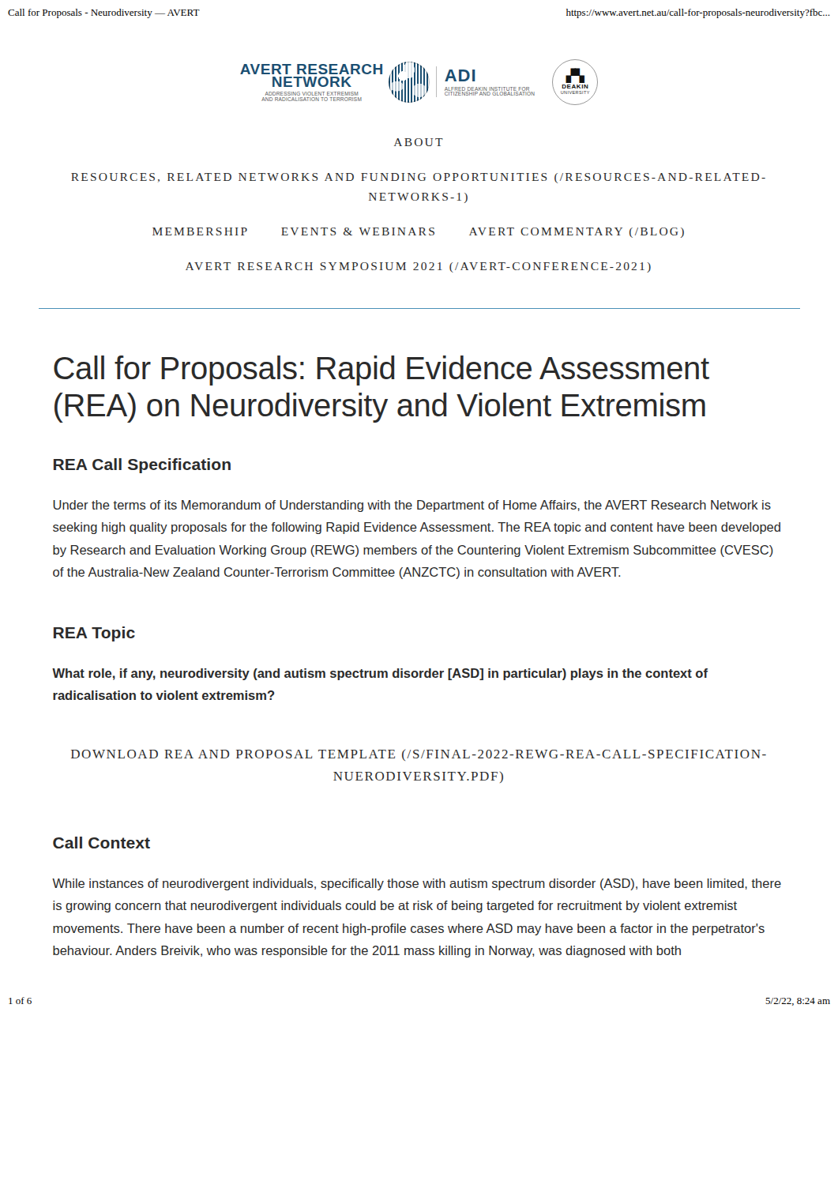Call for Proposals - Neurodiversity — AVERT https://www.avert.net.au/call-for-proposals-neurodiversity?fbc...
AVERT RESEARCH NETWORK ADDRESSING VIOLENT EXTREMISM
AND RADICALISATION TO TERRORISM
ADI ALFRED DEAKIN INSTITUTE FOR
CITIZENSHIP AND GLOBALISATION
▞▚ DEAKIN UNIVERSITY
About
Resources, Related Networks and Funding Opportunities (/resources-and-related-networks-1)
Membership
Events & Webinars
AVERT Commentary (/blog)
AVERT Research Symposium 2021 (/avert-conference-2021)
Call for Proposals: Rapid Evidence Assessment (REA) on Neurodiversity and Violent Extremism
REA Call Specification
Under the terms of its Memorandum of Understanding with the Department of Home Affairs, the AVERT Research Network is seeking high quality proposals for the following Rapid Evidence Assessment. The REA topic and content have been developed by Research and Evaluation Working Group (REWG) members of the Countering Violent Extremism Subcommittee (CVESC) of the Australia-New Zealand Counter-Terrorism Committee (ANZCTC) in consultation with AVERT.
REA Topic
What role, if any, neurodiversity (and autism spectrum disorder [ASD] in particular) plays in the context of radicalisation to violent extremism?
Download REA and Proposal Template (/s/final-2022-rewg-rea-call-specification-nuerodiversity.pdf)
Call Context
While instances of neurodivergent individuals, specifically those with autism spectrum disorder (ASD), have been limited, there is growing concern that neurodivergent individuals could be at risk of being targeted for recruitment by violent extremist movements. There have been a number of recent high-profile cases where ASD may have been a factor in the perpetrator's behaviour. Anders Breivik, who was responsible for the 2011 mass killing in Norway, was diagnosed with both
1 of 6 5/2/22, 8:24 am